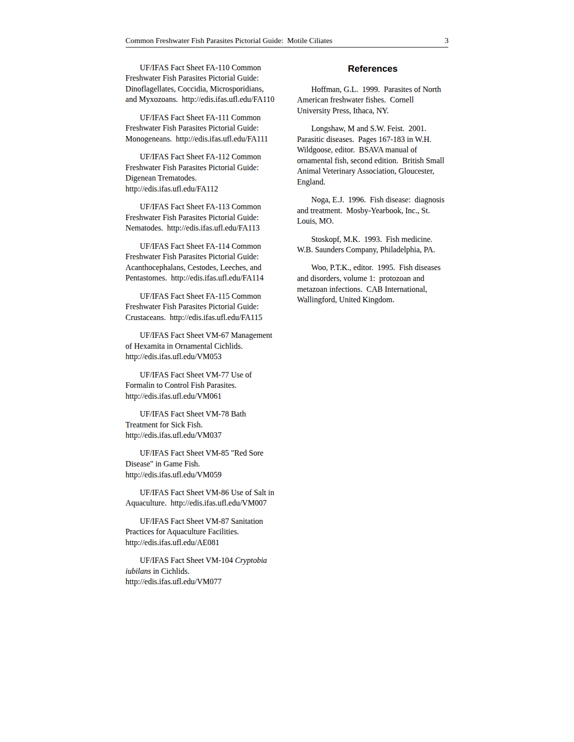Common Freshwater Fish Parasites Pictorial Guide: Motile Ciliates 3
UF/IFAS Fact Sheet FA-110 Common Freshwater Fish Parasites Pictorial Guide: Dinoflagellates, Coccidia, Microsporidians, and Myxozoans. http://edis.ifas.ufl.edu/FA110
UF/IFAS Fact Sheet FA-111 Common Freshwater Fish Parasites Pictorial Guide: Monogeneans. http://edis.ifas.ufl.edu/FA111
UF/IFAS Fact Sheet FA-112 Common Freshwater Fish Parasites Pictorial Guide: Digenean Trematodes. http://edis.ifas.ufl.edu/FA112
UF/IFAS Fact Sheet FA-113 Common Freshwater Fish Parasites Pictorial Guide: Nematodes. http://edis.ifas.ufl.edu/FA113
UF/IFAS Fact Sheet FA-114 Common Freshwater Fish Parasites Pictorial Guide: Acanthocephalans, Cestodes, Leeches, and Pentastomes. http://edis.ifas.ufl.edu/FA114
UF/IFAS Fact Sheet FA-115 Common Freshwater Fish Parasites Pictorial Guide: Crustaceans. http://edis.ifas.ufl.edu/FA115
UF/IFAS Fact Sheet VM-67 Management of Hexamita in Ornamental Cichlids. http://edis.ifas.ufl.edu/VM053
UF/IFAS Fact Sheet VM-77 Use of Formalin to Control Fish Parasites. http://edis.ifas.ufl.edu/VM061
UF/IFAS Fact Sheet VM-78 Bath Treatment for Sick Fish. http://edis.ifas.ufl.edu/VM037
UF/IFAS Fact Sheet VM-85 "Red Sore Disease" in Game Fish. http://edis.ifas.ufl.edu/VM059
UF/IFAS Fact Sheet VM-86 Use of Salt in Aquaculture. http://edis.ifas.ufl.edu/VM007
UF/IFAS Fact Sheet VM-87 Sanitation Practices for Aquaculture Facilities. http://edis.ifas.ufl.edu/AE081
UF/IFAS Fact Sheet VM-104 Cryptobia iubilans in Cichlids. http://edis.ifas.ufl.edu/VM077
References
Hoffman, G.L. 1999. Parasites of North American freshwater fishes. Cornell University Press, Ithaca, NY.
Longshaw, M and S.W. Feist. 2001. Parasitic diseases. Pages 167-183 in W.H. Wildgoose, editor. BSAVA manual of ornamental fish, second edition. British Small Animal Veterinary Association, Gloucester, England.
Noga, E.J. 1996. Fish disease: diagnosis and treatment. Mosby-Yearbook, Inc., St. Louis, MO.
Stoskopf, M.K. 1993. Fish medicine. W.B. Saunders Company, Philadelphia, PA.
Woo, P.T.K., editor. 1995. Fish diseases and disorders, volume 1: protozoan and metazoan infections. CAB International, Wallingford, United Kingdom.